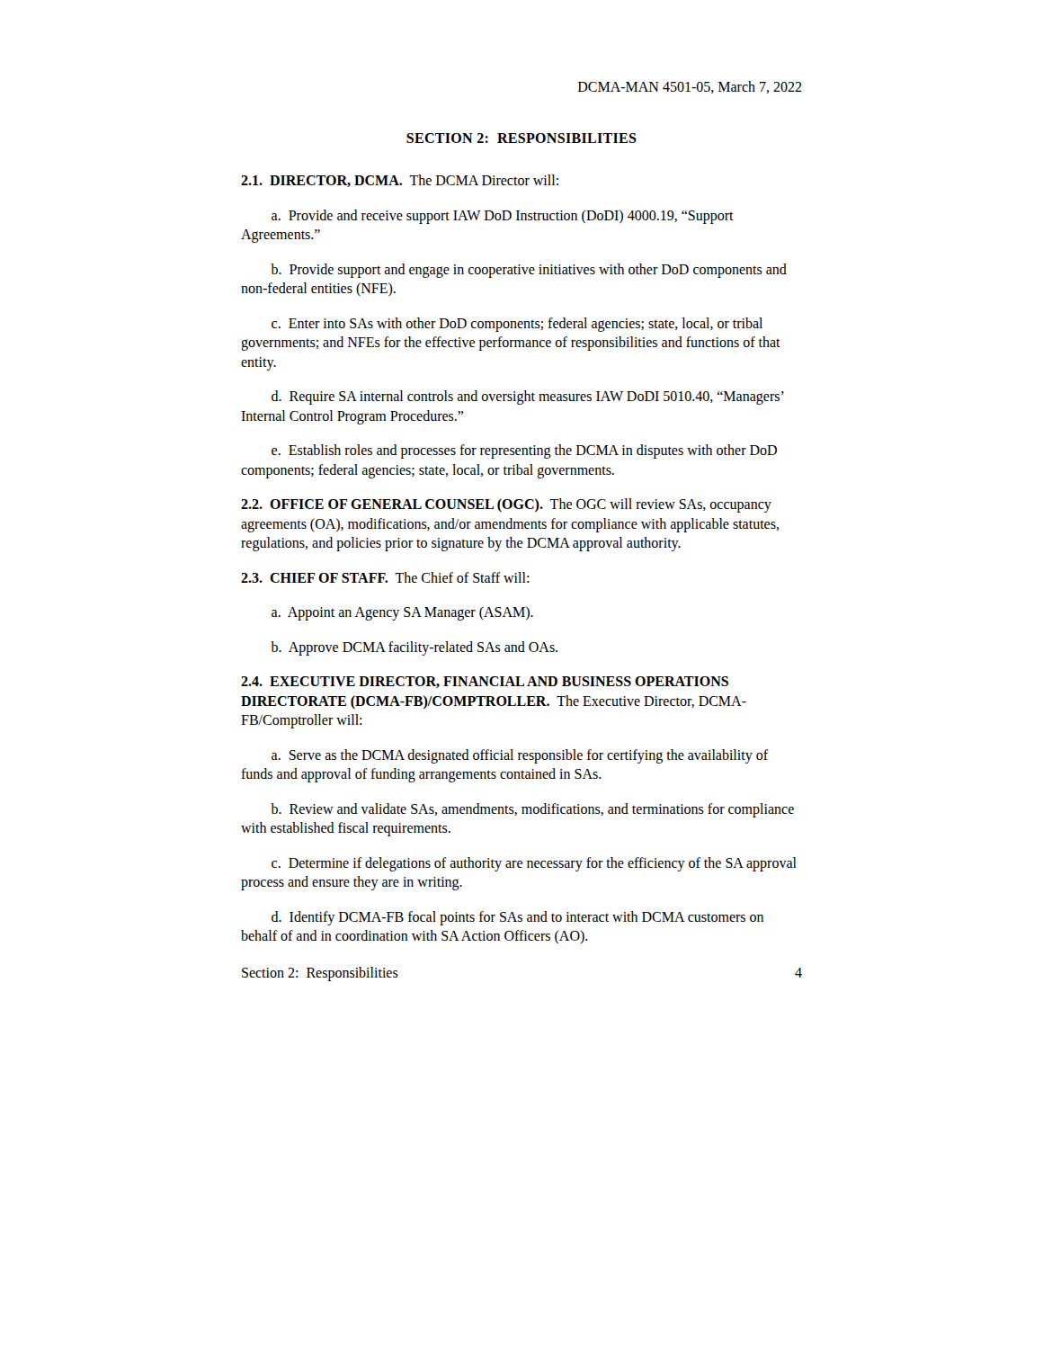DCMA-MAN 4501-05, March 7, 2022
SECTION 2: RESPONSIBILITIES
2.1. DIRECTOR, DCMA. The DCMA Director will:
a. Provide and receive support IAW DoD Instruction (DoDI) 4000.19, “Support Agreements.”
b. Provide support and engage in cooperative initiatives with other DoD components and non-federal entities (NFE).
c. Enter into SAs with other DoD components; federal agencies; state, local, or tribal governments; and NFEs for the effective performance of responsibilities and functions of that entity.
d. Require SA internal controls and oversight measures IAW DoDI 5010.40, “Managers’ Internal Control Program Procedures.”
e. Establish roles and processes for representing the DCMA in disputes with other DoD components; federal agencies; state, local, or tribal governments.
2.2. OFFICE OF GENERAL COUNSEL (OGC). The OGC will review SAs, occupancy agreements (OA), modifications, and/or amendments for compliance with applicable statutes, regulations, and policies prior to signature by the DCMA approval authority.
2.3. CHIEF OF STAFF. The Chief of Staff will:
a. Appoint an Agency SA Manager (ASAM).
b. Approve DCMA facility-related SAs and OAs.
2.4. EXECUTIVE DIRECTOR, FINANCIAL AND BUSINESS OPERATIONS DIRECTORATE (DCMA-FB)/COMPTROLLER. The Executive Director, DCMA-FB/Comptroller will:
a. Serve as the DCMA designated official responsible for certifying the availability of funds and approval of funding arrangements contained in SAs.
b. Review and validate SAs, amendments, modifications, and terminations for compliance with established fiscal requirements.
c. Determine if delegations of authority are necessary for the efficiency of the SA approval process and ensure they are in writing.
d. Identify DCMA-FB focal points for SAs and to interact with DCMA customers on behalf of and in coordination with SA Action Officers (AO).
Section 2: Responsibilities 4